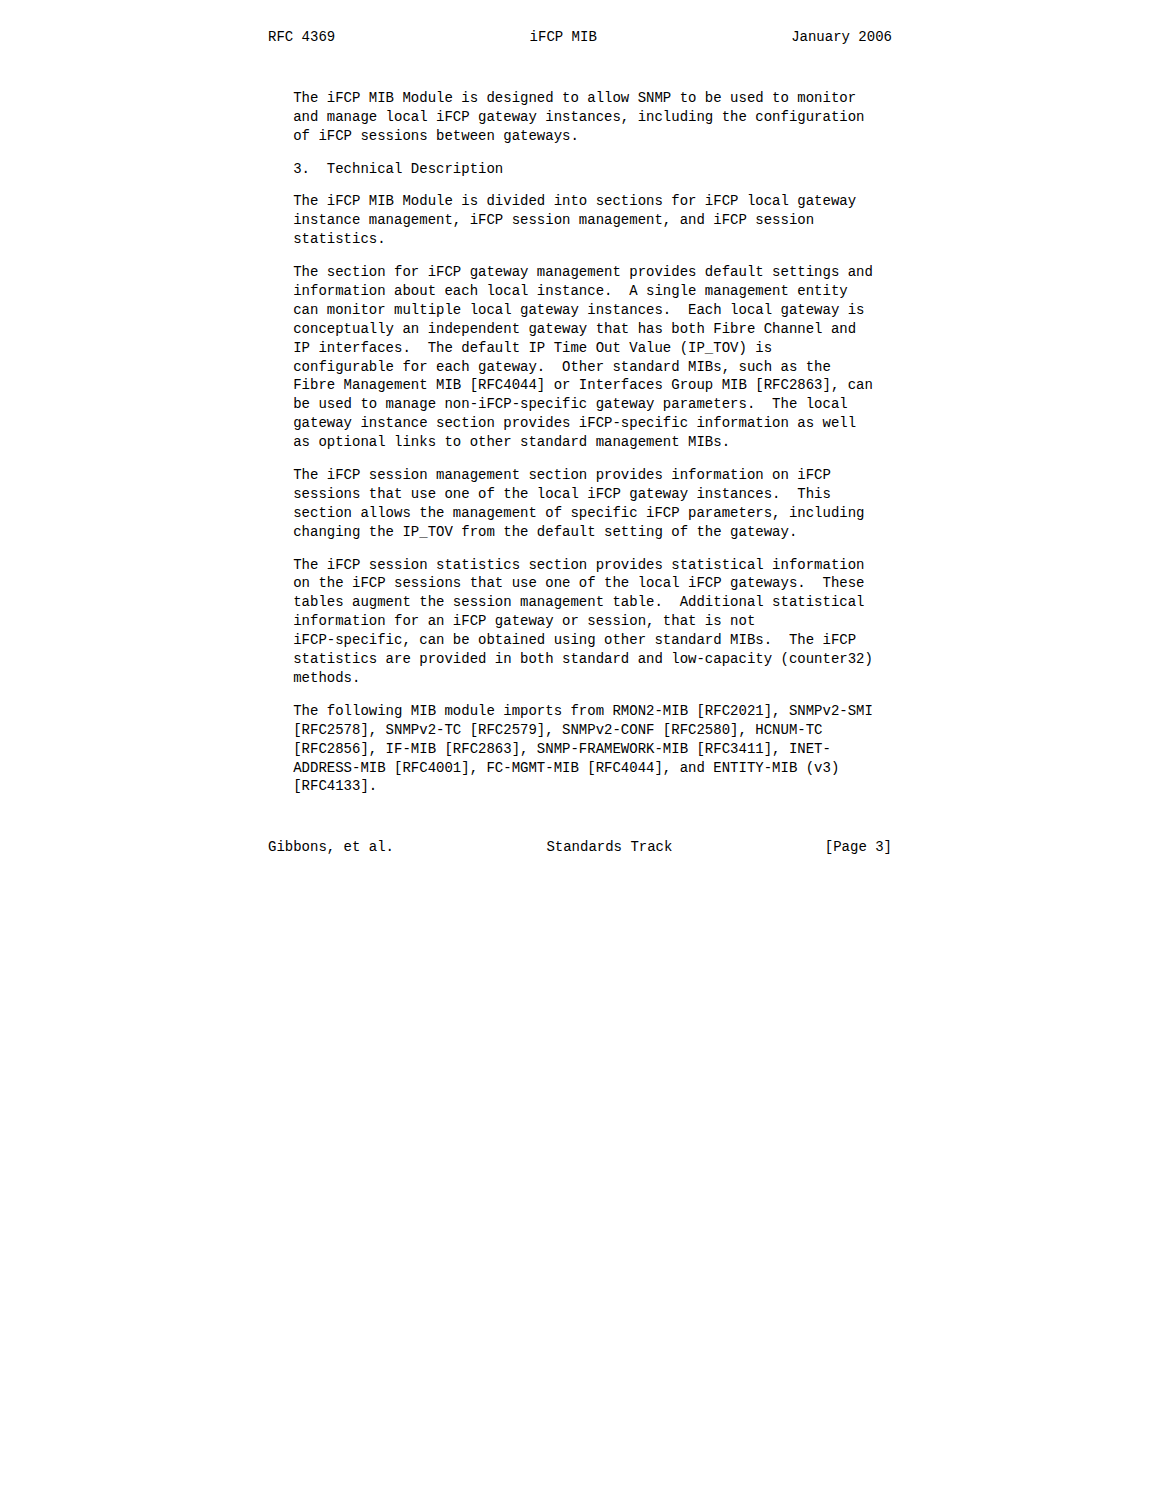RFC 4369 iFCP MIB January 2006
The iFCP MIB Module is designed to allow SNMP to be used to monitor and manage local iFCP gateway instances, including the configuration of iFCP sessions between gateways.
3. Technical Description
The iFCP MIB Module is divided into sections for iFCP local gateway instance management, iFCP session management, and iFCP session statistics.
The section for iFCP gateway management provides default settings and information about each local instance. A single management entity can monitor multiple local gateway instances. Each local gateway is conceptually an independent gateway that has both Fibre Channel and IP interfaces. The default IP Time Out Value (IP_TOV) is configurable for each gateway. Other standard MIBs, such as the Fibre Management MIB [RFC4044] or Interfaces Group MIB [RFC2863], can be used to manage non-iFCP-specific gateway parameters. The local gateway instance section provides iFCP-specific information as well as optional links to other standard management MIBs.
The iFCP session management section provides information on iFCP sessions that use one of the local iFCP gateway instances. This section allows the management of specific iFCP parameters, including changing the IP_TOV from the default setting of the gateway.
The iFCP session statistics section provides statistical information on the iFCP sessions that use one of the local iFCP gateways. These tables augment the session management table. Additional statistical information for an iFCP gateway or session, that is not iFCP-specific, can be obtained using other standard MIBs. The iFCP statistics are provided in both standard and low-capacity (counter32) methods.
The following MIB module imports from RMON2-MIB [RFC2021], SNMPv2-SMI [RFC2578], SNMPv2-TC [RFC2579], SNMPv2-CONF [RFC2580], HCNUM-TC [RFC2856], IF-MIB [RFC2863], SNMP-FRAMEWORK-MIB [RFC3411], INET- ADDRESS-MIB [RFC4001], FC-MGMT-MIB [RFC4044], and ENTITY-MIB (v3) [RFC4133].
Gibbons, et al. Standards Track [Page 3]